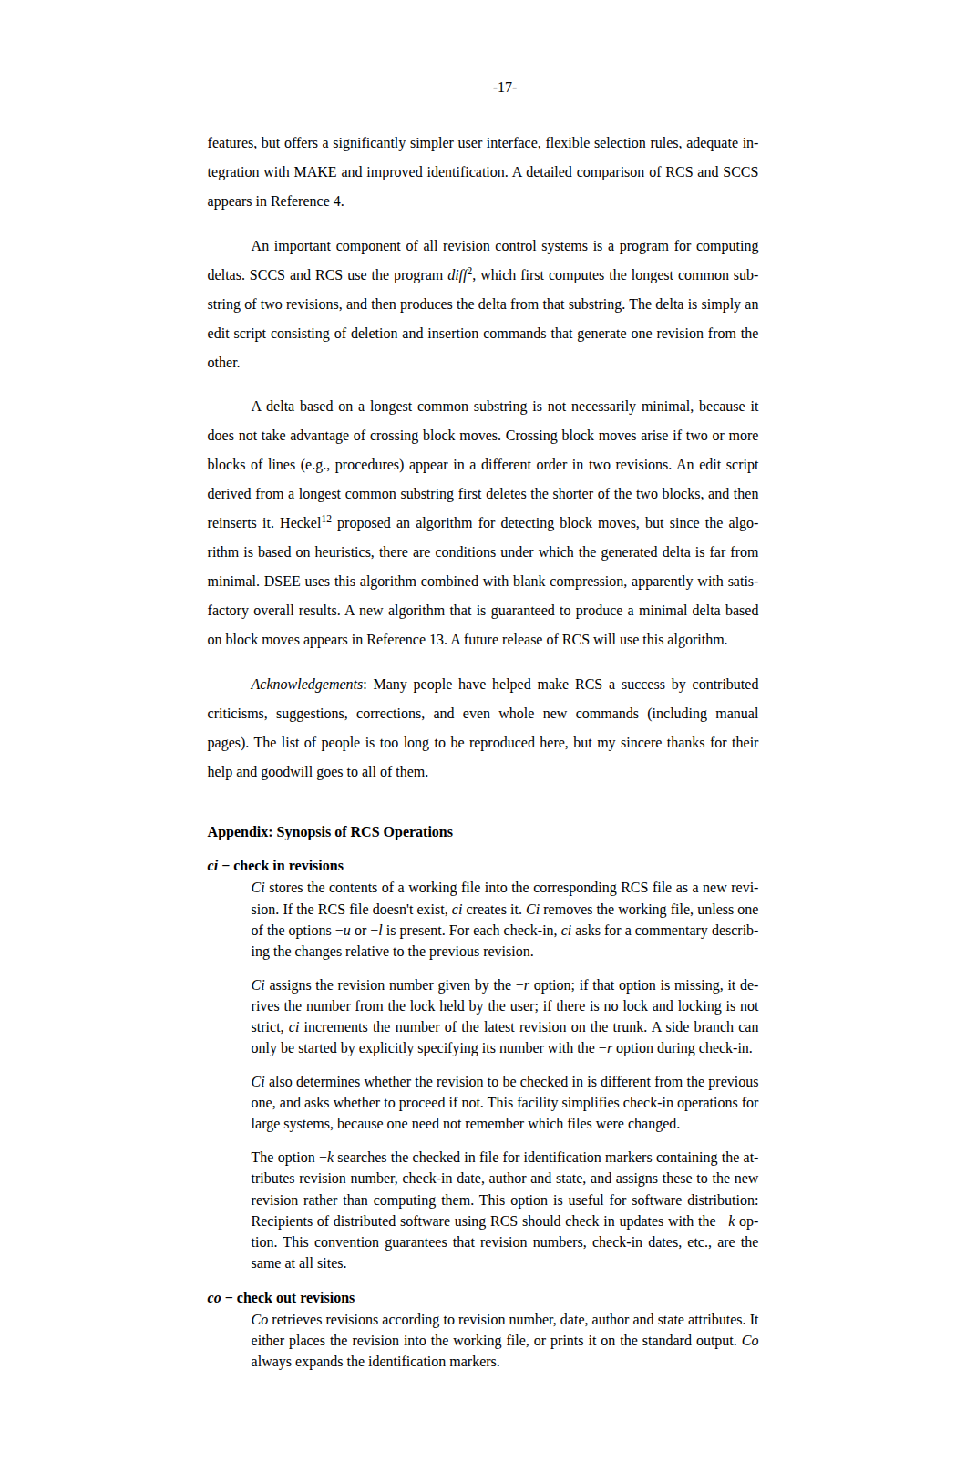-17-
features, but offers a significantly simpler user interface, flexible selection rules, adequate integration with MAKE and improved identification. A detailed comparison of RCS and SCCS appears in Reference 4.
An important component of all revision control systems is a program for computing deltas. SCCS and RCS use the program diff2, which first computes the longest common substring of two revisions, and then produces the delta from that substring. The delta is simply an edit script consisting of deletion and insertion commands that generate one revision from the other.
A delta based on a longest common substring is not necessarily minimal, because it does not take advantage of crossing block moves. Crossing block moves arise if two or more blocks of lines (e.g., procedures) appear in a different order in two revisions. An edit script derived from a longest common substring first deletes the shorter of the two blocks, and then reinserts it. Heckel12 proposed an algorithm for detecting block moves, but since the algorithm is based on heuristics, there are conditions under which the generated delta is far from minimal. DSEE uses this algorithm combined with blank compression, apparently with satisfactory overall results. A new algorithm that is guaranteed to produce a minimal delta based on block moves appears in Reference 13. A future release of RCS will use this algorithm.
Acknowledgements: Many people have helped make RCS a success by contributed criticisms, suggestions, corrections, and even whole new commands (including manual pages). The list of people is too long to be reproduced here, but my sincere thanks for their help and goodwill goes to all of them.
Appendix: Synopsis of RCS Operations
ci − check in revisions
Ci stores the contents of a working file into the corresponding RCS file as a new revision. If the RCS file doesn't exist, ci creates it. Ci removes the working file, unless one of the options −u or −l is present. For each check-in, ci asks for a commentary describing the changes relative to the previous revision.
Ci assigns the revision number given by the −r option; if that option is missing, it derives the number from the lock held by the user; if there is no lock and locking is not strict, ci increments the number of the latest revision on the trunk. A side branch can only be started by explicitly specifying its number with the −r option during check-in.
Ci also determines whether the revision to be checked in is different from the previous one, and asks whether to proceed if not. This facility simplifies check-in operations for large systems, because one need not remember which files were changed.
The option −k searches the checked in file for identification markers containing the attributes revision number, check-in date, author and state, and assigns these to the new revision rather than computing them. This option is useful for software distribution: Recipients of distributed software using RCS should check in updates with the −k option. This convention guarantees that revision numbers, check-in dates, etc., are the same at all sites.
co − check out revisions
Co retrieves revisions according to revision number, date, author and state attributes. It either places the revision into the working file, or prints it on the standard output. Co always expands the identification markers.